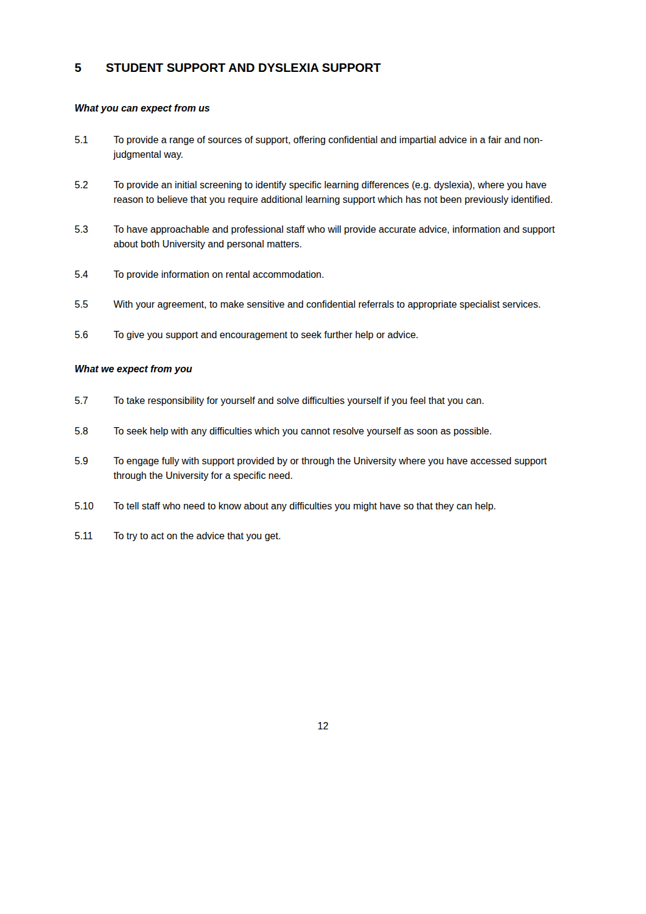5 STUDENT SUPPORT AND DYSLEXIA SUPPORT
What you can expect from us
5.1 To provide a range of sources of support, offering confidential and impartial advice in a fair and non-judgmental way.
5.2 To provide an initial screening to identify specific learning differences (e.g. dyslexia), where you have reason to believe that you require additional learning support which has not been previously identified.
5.3 To have approachable and professional staff who will provide accurate advice, information and support about both University and personal matters.
5.4 To provide information on rental accommodation.
5.5 With your agreement, to make sensitive and confidential referrals to appropriate specialist services.
5.6 To give you support and encouragement to seek further help or advice.
What we expect from you
5.7 To take responsibility for yourself and solve difficulties yourself if you feel that you can.
5.8 To seek help with any difficulties which you cannot resolve yourself as soon as possible.
5.9 To engage fully with support provided by or through the University where you have accessed support through the University for a specific need.
5.10 To tell staff who need to know about any difficulties you might have so that they can help.
5.11 To try to act on the advice that you get.
12